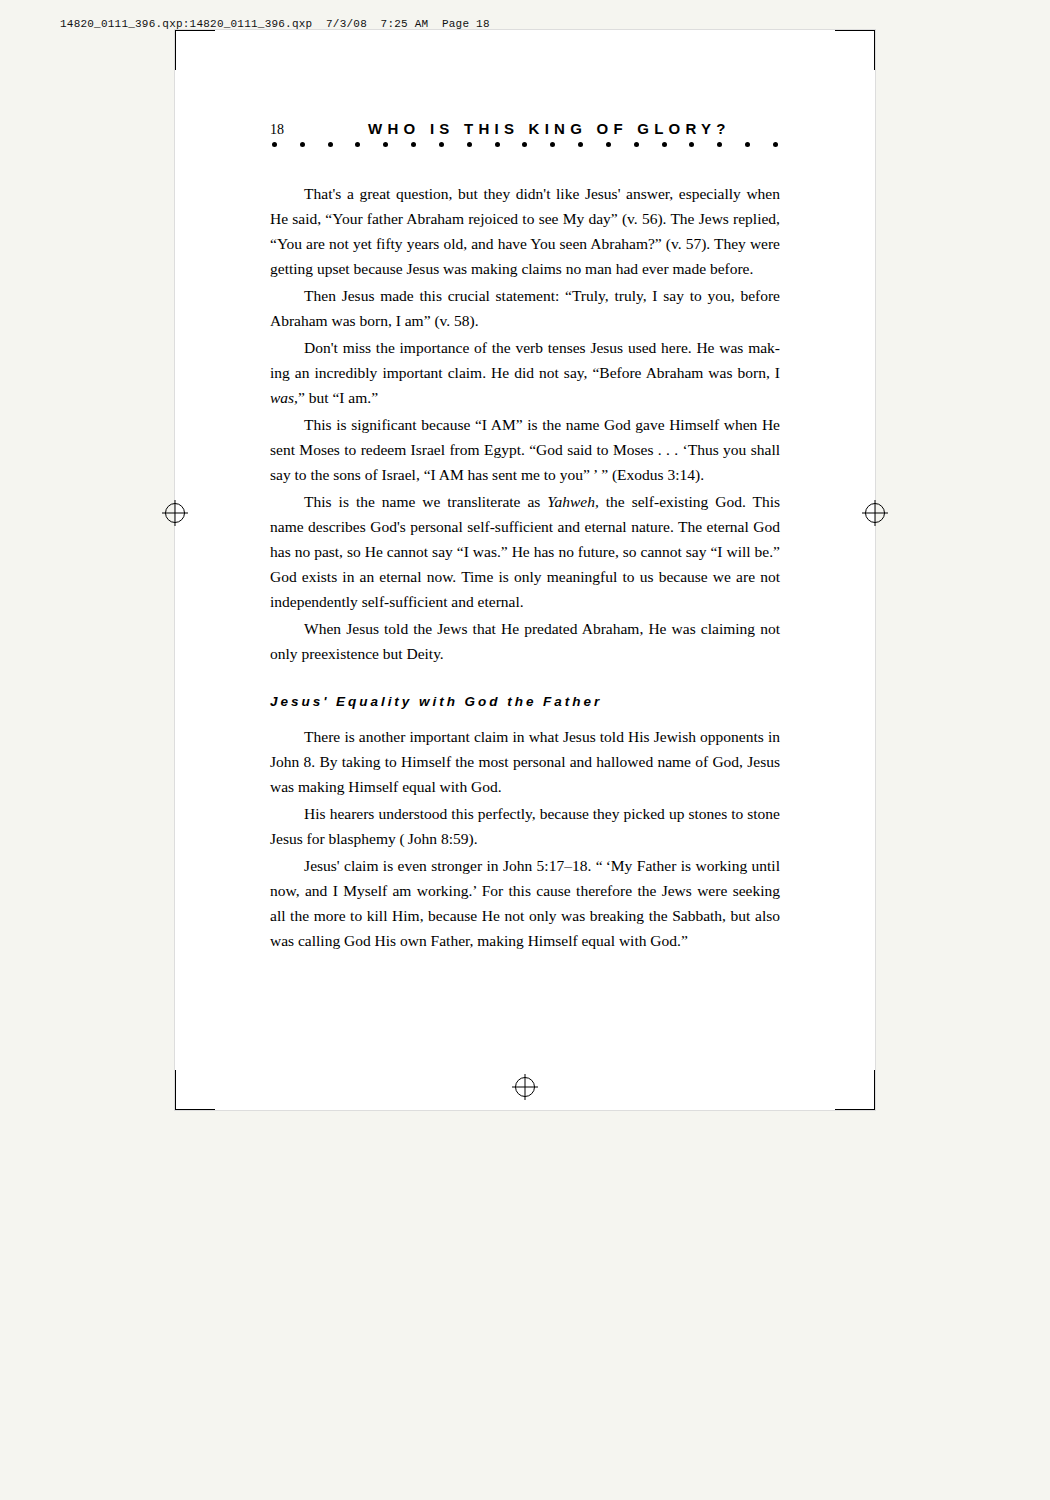14820_0111_396.qxp:14820_0111_396.qxp 7/3/08 7:25 AM Page 18
18 WHO IS THIS KING OF GLORY?
That's a great question, but they didn't like Jesus' answer, especially when He said, “Your father Abraham rejoiced to see My day” (v. 56). The Jews replied, “You are not yet fifty years old, and have You seen Abraham?” (v. 57). They were getting upset because Jesus was making claims no man had ever made before.
Then Jesus made this crucial statement: “Truly, truly, I say to you, before Abraham was born, I am” (v. 58).
Don't miss the importance of the verb tenses Jesus used here. He was making an incredibly important claim. He did not say, “Before Abraham was born, I was,” but “I am.”
This is significant because “I AM” is the name God gave Himself when He sent Moses to redeem Israel from Egypt. “God said to Moses . . . ‘Thus you shall say to the sons of Israel, “I AM has sent me to you” ’ ” (Exodus 3:14).
This is the name we transliterate as Yahweh, the self-existing God. This name describes God's personal self-sufficient and eternal nature. The eternal God has no past, so He cannot say “I was.” He has no future, so cannot say “I will be.” God exists in an eternal now. Time is only meaningful to us because we are not independently self-sufficient and eternal.
When Jesus told the Jews that He predated Abraham, He was claiming not only preexistence but Deity.
Jesus' Equality with God the Father
There is another important claim in what Jesus told His Jewish opponents in John 8. By taking to Himself the most personal and hallowed name of God, Jesus was making Himself equal with God.
His hearers understood this perfectly, because they picked up stones to stone Jesus for blasphemy ( John 8:59).
Jesus' claim is even stronger in John 5:17–18. “ ‘My Father is working until now, and I Myself am working.’ For this cause therefore the Jews were seeking all the more to kill Him, because He not only was breaking the Sabbath, but also was calling God His own Father, making Himself equal with God.”